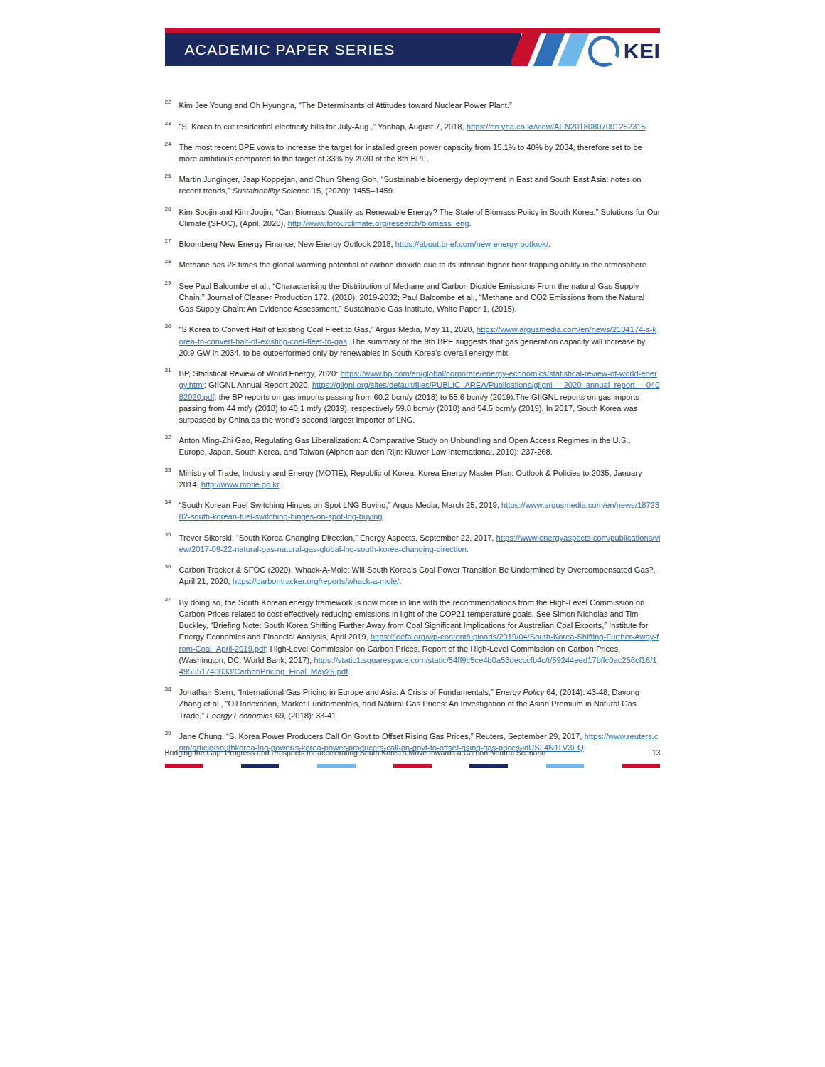Academic Paper Series
KEI
Kim Jee Young and Oh Hyungna, “The Determinants of Attitudes toward Nuclear Power Plant.”
“S. Korea to cut residential electricity bills for July-Aug.,” Yonhap, August 7, 2018, https://en.yna.co.kr/view/AEN20180807001252315.
The most recent BPE vows to increase the target for installed green power capacity from 15.1% to 40% by 2034, therefore set to be more ambitious compared to the target of 33% by 2030 of the 8th BPE.
Martin Junginger, Jaap Koppejan, and Chun Sheng Goh, “Sustainable bioenergy deployment in East and South East Asia: notes on recent trends,” Sustainability Science 15, (2020): 1455–1459.
Kim Soojin and Kim Joojin, “Can Biomass Qualify as Renewable Energy? The State of Biomass Policy in South Korea,” Solutions for Our Climate (SFOC), (April, 2020), http://www.forourclimate.org/research/biomass_eng.
Bloomberg New Energy Finance, New Energy Outlook 2018, https://about.bnef.com/new-energy-outlook/.
Methane has 28 times the global warming potential of carbon dioxide due to its intrinsic higher heat trapping ability in the atmosphere.
See Paul Balcombe et al., “Characterising the Distribution of Methane and Carbon Dioxide Emissions From the natural Gas Supply Chain,” Journal of Cleaner Production 172, (2018): 2019-2032; Paul Balcombe et al., “Methane and CO2 Emissions from the Natural Gas Supply Chain: An Evidence Assessment,” Sustainable Gas Institute, White Paper 1, (2015).
“S Korea to Convert Half of Existing Coal Fleet to Gas,” Argus Media, May 11, 2020, https://www.argusmedia.com/en/news/2104174-s-korea-to-convert-half-of-existing-coal-fleet-to-gas. The summary of the 9th BPE suggests that gas generation capacity will increase by 20.9 GW in 2034, to be outperformed only by renewables in South Korea’s overall energy mix.
BP, Statistical Review of World Energy, 2020: https://www.bp.com/en/global/corporate/energy-economics/statistical-review-of-world-energy.html; GIIGNL Annual Report 2020, https://giignl.org/sites/default/files/PUBLIC_AREA/Publications/giignl_-_2020_annual_report_-_04082020.pdf; the BP reports on gas imports passing from 60.2 bcm/y (2018) to 55.6 bcm/y (2019).The GIIGNL reports on gas imports passing from 44 mt/y (2018) to 40.1 mt/y (2019), respectively 59.8 bcm/y (2018) and 54.5 bcm/y (2019). In 2017, South Korea was surpassed by China as the world’s second largest importer of LNG.
Anton Ming-Zhi Gao, Regulating Gas Liberalization: A Comparative Study on Unbundling and Open Access Regimes in the U.S., Europe, Japan, South Korea, and Taiwan (Alphen aan den Rijn: Kluwer Law International, 2010): 237-268.
Ministry of Trade, Industry and Energy (MOTIE), Republic of Korea, Korea Energy Master Plan: Outlook & Policies to 2035, January 2014, http://www.motie.go.kr.
“South Korean Fuel Switching Hinges on Spot LNG Buying,” Argus Media, March 25, 2019, https://www.argusmedia.com/en/news/1872382-south-korean-fuel-switching-hinges-on-spot-lng-buying.
Trevor Sikorski, “South Korea Changing Direction,” Energy Aspects, September 22, 2017, https://www.energyaspects.com/publications/view/2017-09-22-natural-gas-natural-gas-global-lng-south-korea-changing-direction.
Carbon Tracker & SFOC (2020), Whack-A-Mole: Will South Korea’s Coal Power Transition Be Undermined by Overcompensated Gas?, April 21, 2020, https://carbontracker.org/reports/whack-a-mole/.
By doing so, the South Korean energy framework is now more in line with the recommendations from the High-Level Commission on Carbon Prices related to cost-effectively reducing emissions in light of the COP21 temperature goals. See Simon Nicholas and Tim Buckley, “Briefing Note: South Korea Shifting Further Away from Coal Significant Implications for Australian Coal Exports,” Institute for Energy Economics and Financial Analysis, April 2019, https://ieefa.org/wp-content/uploads/2019/04/South-Korea-Shifting-Further-Away-from-Coal_April-2019.pdf; High-Level Commission on Carbon Prices, Report of the High-Level Commission on Carbon Prices, (Washington, DC: World Bank, 2017), https://static1.squarespace.com/static/54ff9c5ce4b0a53decccfb4c/t/59244eed17bffc0ac256cf16/1495551740633/CarbonPricing_Final_May29.pdf.
Jonathan Stern, “International Gas Pricing in Europe and Asia: A Crisis of Fundamentals,” Energy Policy 64, (2014): 43-48; Dayong Zhang et al., “Oil Indexation, Market Fundamentals, and Natural Gas Prices: An Investigation of the Asian Premium in Natural Gas Trade,” Energy Economics 69, (2018): 33-41.
Jane Chung, “S. Korea Power Producers Call On Govt to Offset Rising Gas Prices,” Reuters, September 29, 2017, https://www.reuters.com/article/southkorea-lng-power/s-korea-power-producers-call-on-govt-to-offset-rising-gas-prices-idUSL4N1LV3EQ.
Bridging the Gap: Progress and Prospects for accelerating South Korea’s Move towards a Carbon Neutral Scenario
13